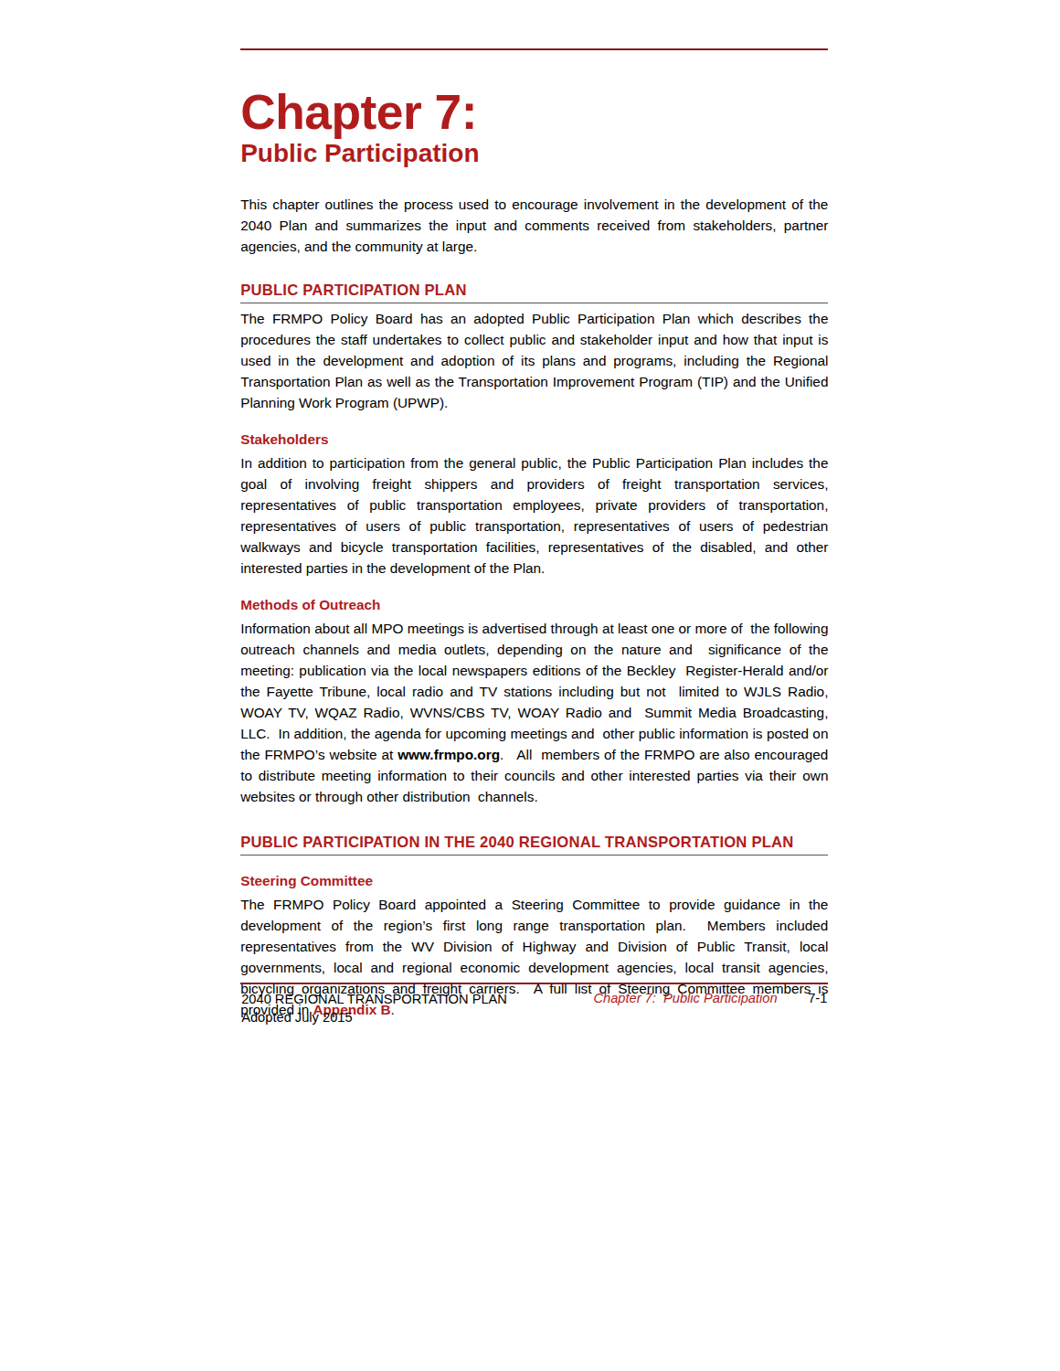Chapter 7:
Public Participation
This chapter outlines the process used to encourage involvement in the development of the 2040 Plan and summarizes the input and comments received from stakeholders, partner agencies, and the community at large.
PUBLIC PARTICIPATION PLAN
The FRMPO Policy Board has an adopted Public Participation Plan which describes the procedures the staff undertakes to collect public and stakeholder input and how that input is used in the development and adoption of its plans and programs, including the Regional Transportation Plan as well as the Transportation Improvement Program (TIP) and the Unified Planning Work Program (UPWP).
Stakeholders
In addition to participation from the general public, the Public Participation Plan includes the goal of involving freight shippers and providers of freight transportation services, representatives of public transportation employees, private providers of transportation, representatives of users of public transportation, representatives of users of pedestrian walkways and bicycle transportation facilities, representatives of the disabled, and other interested parties in the development of the Plan.
Methods of Outreach
Information about all MPO meetings is advertised through at least one or more of the following outreach channels and media outlets, depending on the nature and significance of the meeting: publication via the local newspapers editions of the Beckley Register-Herald and/or the Fayette Tribune, local radio and TV stations including but not limited to WJLS Radio, WOAY TV, WQAZ Radio, WVNS/CBS TV, WOAY Radio and Summit Media Broadcasting, LLC. In addition, the agenda for upcoming meetings and other public information is posted on the FRMPO’s website at www.frmpo.org. All members of the FRMPO are also encouraged to distribute meeting information to their councils and other interested parties via their own websites or through other distribution channels.
PUBLIC PARTICIPATION IN THE 2040 REGIONAL TRANSPORTATION PLAN
Steering Committee
The FRMPO Policy Board appointed a Steering Committee to provide guidance in the development of the region’s first long range transportation plan. Members included representatives from the WV Division of Highway and Division of Public Transit, local governments, local and regional economic development agencies, local transit agencies, bicycling organizations and freight carriers. A full list of Steering Committee members is provided in Appendix B.
| 2040 REGIONAL TRANSPORTATION PLAN Adopted July 2015 | Chapter 7: Public Participation 7-1 |